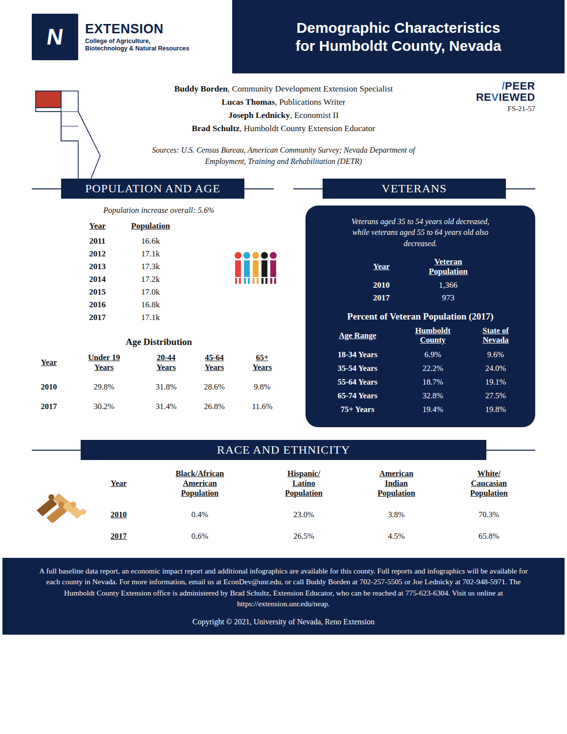N
EXTENSION
College of Agriculture,
Biotechnology & Natural Resources
Demographic Characteristics
for Humboldt County, Nevada
/PEER
REVIEWED
FS-21-57
Buddy Borden, Community Development Extension Specialist
Lucas Thomas, Publications Writer
Joseph Lednicky, Economist II
Brad Schultz, Humboldt County Extension Educator
Sources: U.S. Census Bureau, American Community Survey; Nevada Department of
Employment, Training and Rehabilitation (DETR)
POPULATION AND AGE
VETERANS
Population increase overall: 5.6%
| Year | Population |
| --- | --- |
| 2011 | 16.6k |
| 2012 | 17.1k |
| 2013 | 17.3k |
| 2014 | 17.2k |
| 2015 | 17.0k |
| 2016 | 16.8k |
| 2017 | 17.1k |
Age Distribution
| Year | Under 19 Years | 20-44 Years | 45-64 Years | 65+ Years |
| --- | --- | --- | --- | --- |
| 2010 | 29.8% | 31.8% | 28.6% | 9.8% |
| 2017 | 30.2% | 31.4% | 26.8% | 11.6% |
Veterans aged 35 to 54 years old decreased,
while veterans aged 55 to 64 years old also
decreased.
| Year | Veteran Population |
| --- | --- |
| 2010 | 1,366 |
| 2017 | 973 |
Percent of Veteran Population (2017)
| Age Range | Humboldt County | State of Nevada |
| --- | --- | --- |
| 18-34 Years | 6.9% | 9.6% |
| 35-54 Years | 22.2% | 24.0% |
| 55-64 Years | 18.7% | 19.1% |
| 65-74 Years | 32.8% | 27.5% |
| 75+ Years | 19.4% | 19.8% |
RACE AND ETHNICITY
| Year | Black/African American Population | Hispanic/ Latino Population | American Indian Population | White/ Caucasian Population |
| --- | --- | --- | --- | --- |
| 2010 | 0.4% | 23.0% | 3.8% | 70.3% |
| 2017 | 0.6% | 26.5% | 4.5% | 65.8% |
A full baseline data report, an economic impact report and additional infographics are available for this county. Full reports and infographics will be available for each county in Nevada. For more information, email us at EconDev@unr.edu, or call Buddy Borden at 702-257-5505 or Joe Lednicky at 702-948-5971. The Humboldt County Extension office is administered by Brad Schultz, Extension Educator, who can be reached at 775-623-6304. Visit us online at https://extension.unr.edu/neap.
Copyright © 2021, University of Nevada, Reno Extension